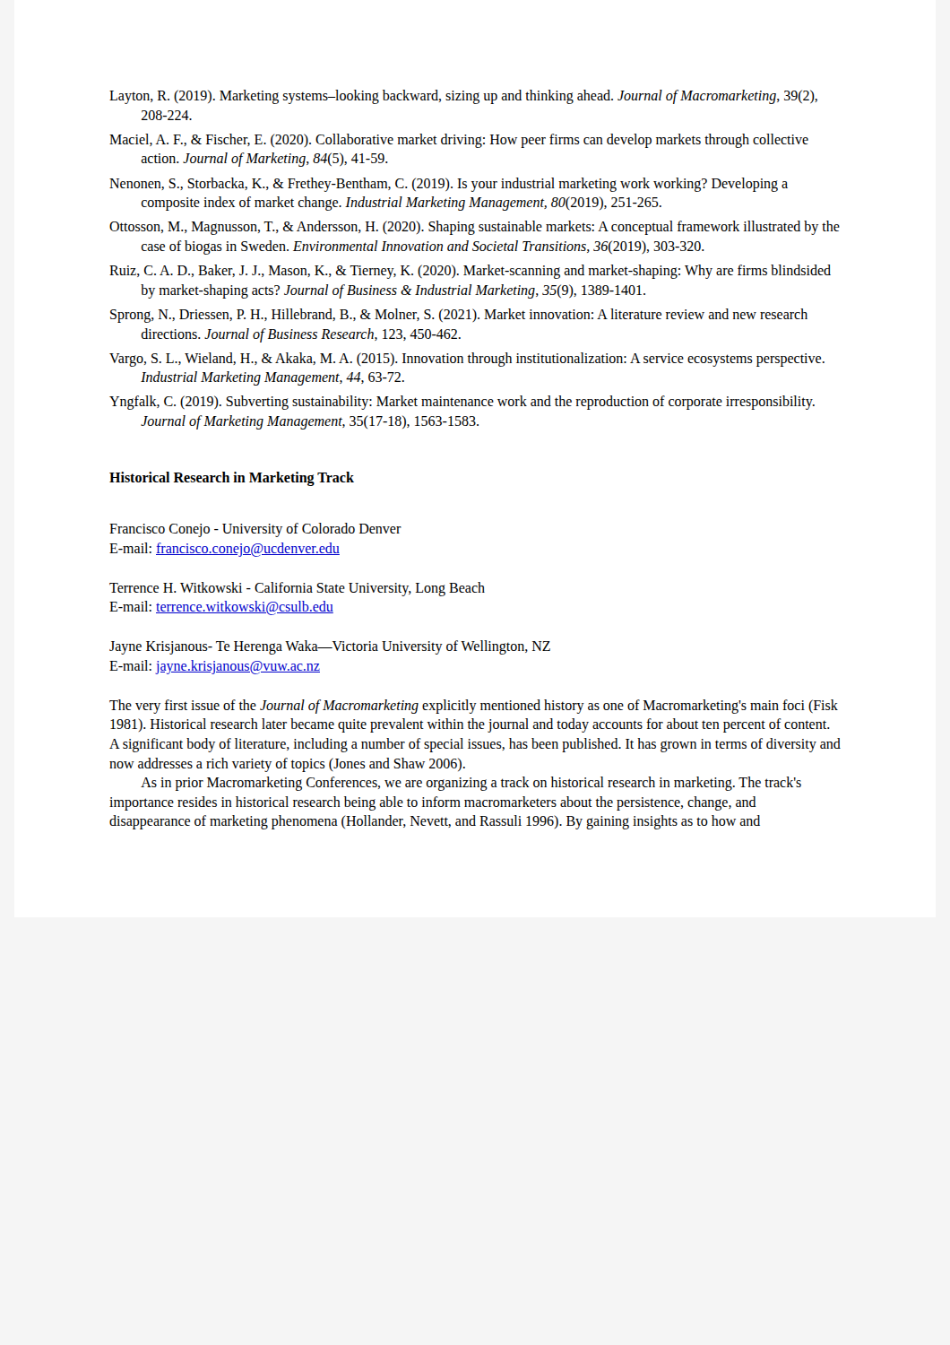Layton, R. (2019). Marketing systems–looking backward, sizing up and thinking ahead. Journal of Macromarketing, 39(2), 208-224.
Maciel, A. F., & Fischer, E. (2020). Collaborative market driving: How peer firms can develop markets through collective action. Journal of Marketing, 84(5), 41-59.
Nenonen, S., Storbacka, K., & Frethey-Bentham, C. (2019). Is your industrial marketing work working? Developing a composite index of market change. Industrial Marketing Management, 80(2019), 251-265.
Ottosson, M., Magnusson, T., & Andersson, H. (2020). Shaping sustainable markets: A conceptual framework illustrated by the case of biogas in Sweden. Environmental Innovation and Societal Transitions, 36(2019), 303-320.
Ruiz, C. A. D., Baker, J. J., Mason, K., & Tierney, K. (2020). Market-scanning and market-shaping: Why are firms blindsided by market-shaping acts? Journal of Business & Industrial Marketing, 35(9), 1389-1401.
Sprong, N., Driessen, P. H., Hillebrand, B., & Molner, S. (2021). Market innovation: A literature review and new research directions. Journal of Business Research, 123, 450-462.
Vargo, S. L., Wieland, H., & Akaka, M. A. (2015). Innovation through institutionalization: A service ecosystems perspective. Industrial Marketing Management, 44, 63-72.
Yngfalk, C. (2019). Subverting sustainability: Market maintenance work and the reproduction of corporate irresponsibility. Journal of Marketing Management, 35(17-18), 1563-1583.
Historical Research in Marketing Track
Francisco Conejo - University of Colorado Denver
E-mail: francisco.conejo@ucdenver.edu
Terrence H. Witkowski - California State University, Long Beach
E-mail: terrence.witkowski@csulb.edu
Jayne Krisjanous- Te Herenga Waka—Victoria University of Wellington, NZ
E-mail: jayne.krisjanous@vuw.ac.nz
The very first issue of the Journal of Macromarketing explicitly mentioned history as one of Macromarketing's main foci (Fisk 1981). Historical research later became quite prevalent within the journal and today accounts for about ten percent of content. A significant body of literature, including a number of special issues, has been published. It has grown in terms of diversity and now addresses a rich variety of topics (Jones and Shaw 2006).
As in prior Macromarketing Conferences, we are organizing a track on historical research in marketing. The track's importance resides in historical research being able to inform macromarketers about the persistence, change, and disappearance of marketing phenomena (Hollander, Nevett, and Rassuli 1996). By gaining insights as to how and